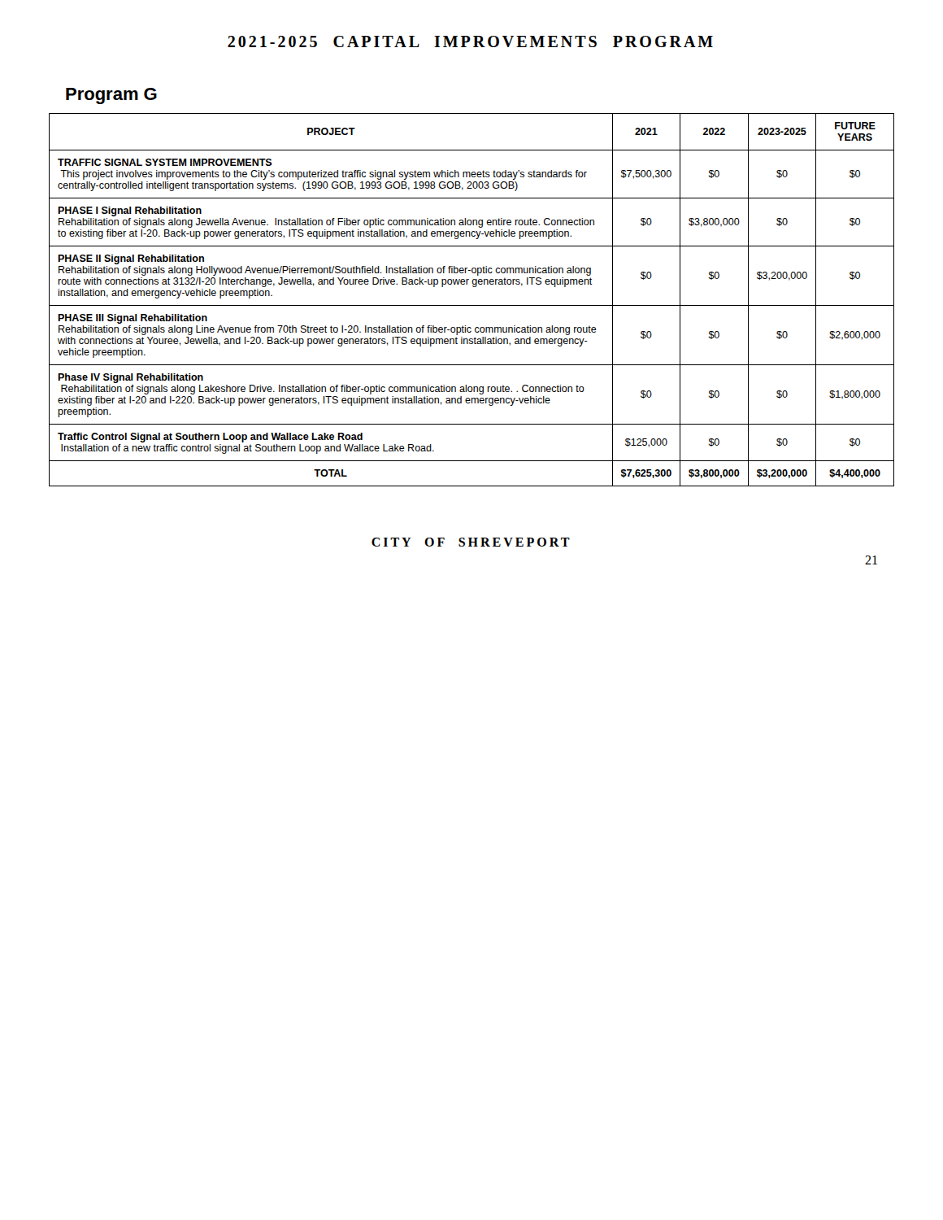2021-2025 CAPITAL IMPROVEMENTS PROGRAM
Program G
| PROJECT | 2021 | 2022 | 2023-2025 | FUTURE YEARS |
| --- | --- | --- | --- | --- |
| TRAFFIC SIGNAL SYSTEM IMPROVEMENTS This project involves improvements to the City’s computerized traffic signal system which meets today’s standards for centrally-controlled intelligent transportation systems. (1990 GOB, 1993 GOB, 1998 GOB, 2003 GOB) | $7,500,300 | $0 | $0 | $0 |
| PHASE I Signal Rehabilitation Rehabilitation of signals along Jewella Avenue. Installation of Fiber optic communication along entire route. Connection to existing fiber at I-20. Back-up power generators, ITS equipment installation, and emergency-vehicle preemption. | $0 | $3,800,000 | $0 | $0 |
| PHASE II Signal Rehabilitation Rehabilitation of signals along Hollywood Avenue/Pierremont/Southfield. Installation of fiber-optic communication along route with connections at 3132/I-20 Interchange, Jewella, and Youree Drive. Back-up power generators, ITS equipment installation, and emergency-vehicle preemption. | $0 | $0 | $3,200,000 | $0 |
| PHASE III Signal Rehabilitation Rehabilitation of signals along Line Avenue from 70th Street to I-20. Installation of fiber-optic communication along route with connections at Youree, Jewella, and I-20. Back-up power generators, ITS equipment installation, and emergency-vehicle preemption. | $0 | $0 | $0 | $2,600,000 |
| Phase IV Signal Rehabilitation Rehabilitation of signals along Lakeshore Drive. Installation of fiber-optic communication along route. . Connection to existing fiber at I-20 and I-220. Back-up power generators, ITS equipment installation, and emergency-vehicle preemption. | $0 | $0 | $0 | $1,800,000 |
| Traffic Control Signal at Southern Loop and Wallace Lake Road Installation of a new traffic control signal at Southern Loop and Wallace Lake Road. | $125,000 | $0 | $0 | $0 |
| TOTAL | $7,625,300 | $3,800,000 | $3,200,000 | $4,400,000 |
CITY OF SHREVEPORT
21